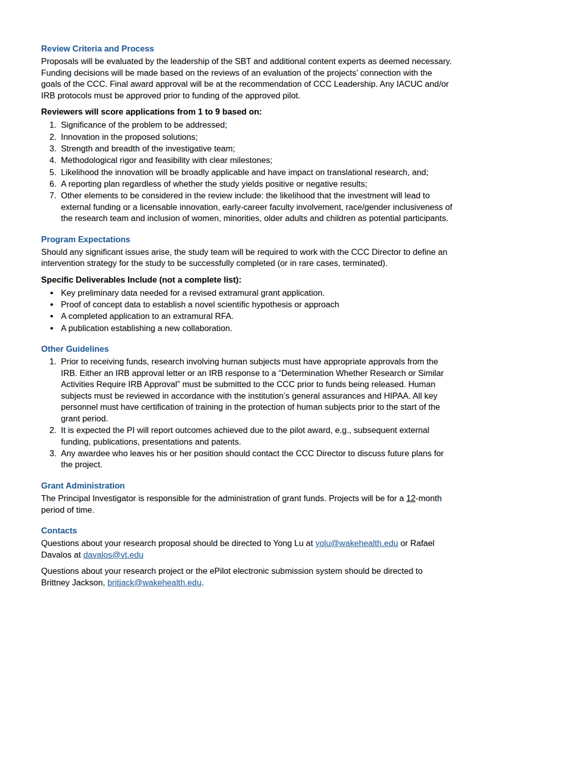Review Criteria and Process
Proposals will be evaluated by the leadership of the SBT and additional content experts as deemed necessary. Funding decisions will be made based on the reviews of an evaluation of the projects’ connection with the goals of the CCC. Final award approval will be at the recommendation of CCC Leadership. Any IACUC and/or IRB protocols must be approved prior to funding of the approved pilot.
Reviewers will score applications from 1 to 9 based on:
Significance of the problem to be addressed;
Innovation in the proposed solutions;
Strength and breadth of the investigative team;
Methodological rigor and feasibility with clear milestones;
Likelihood the innovation will be broadly applicable and have impact on translational research, and;
A reporting plan regardless of whether the study yields positive or negative results;
Other elements to be considered in the review include: the likelihood that the investment will lead to external funding or a licensable innovation, early-career faculty involvement, race/gender inclusiveness of the research team and inclusion of women, minorities, older adults and children as potential participants.
Program Expectations
Should any significant issues arise, the study team will be required to work with the CCC Director to define an intervention strategy for the study to be successfully completed (or in rare cases, terminated).
Specific Deliverables Include (not a complete list):
Key preliminary data needed for a revised extramural grant application.
Proof of concept data to establish a novel scientific hypothesis or approach
A completed application to an extramural RFA.
A publication establishing a new collaboration.
Other Guidelines
Prior to receiving funds, research involving human subjects must have appropriate approvals from the IRB. Either an IRB approval letter or an IRB response to a “Determination Whether Research or Similar Activities Require IRB Approval” must be submitted to the CCC prior to funds being released. Human subjects must be reviewed in accordance with the institution’s general assurances and HIPAA. All key personnel must have certification of training in the protection of human subjects prior to the start of the grant period.
It is expected the PI will report outcomes achieved due to the pilot award, e.g., subsequent external funding, publications, presentations and patents.
Any awardee who leaves his or her position should contact the CCC Director to discuss future plans for the project.
Grant Administration
The Principal Investigator is responsible for the administration of grant funds. Projects will be for a 12-month period of time.
Contacts
Questions about your research proposal should be directed to Yong Lu at yolu@wakehealth.edu or Rafael Davalos at davalos@vt.edu
Questions about your research project or the ePilot electronic submission system should be directed to Brittney Jackson, britjack@wakehealth.edu.